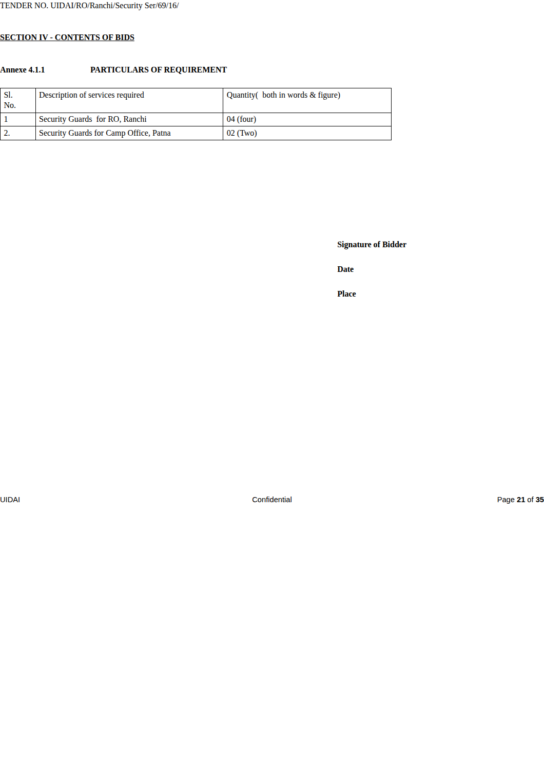TENDER NO. UIDAI/RO/Ranchi/Security Ser/69/16/
SECTION IV - CONTENTS OF BIDS
Annexe 4.1.1 PARTICULARS OF REQUIREMENT
| Sl. No. | Description of services required | Quantity( both in words & figure) |
| 1 | Security Guards for RO, Ranchi | 04 (four) |
| 2. | Security Guards for Camp Office, Patna | 02 (Two) |
Signature of Bidder
Date
Place
UIDAI
Confidential
Page 21 of 35